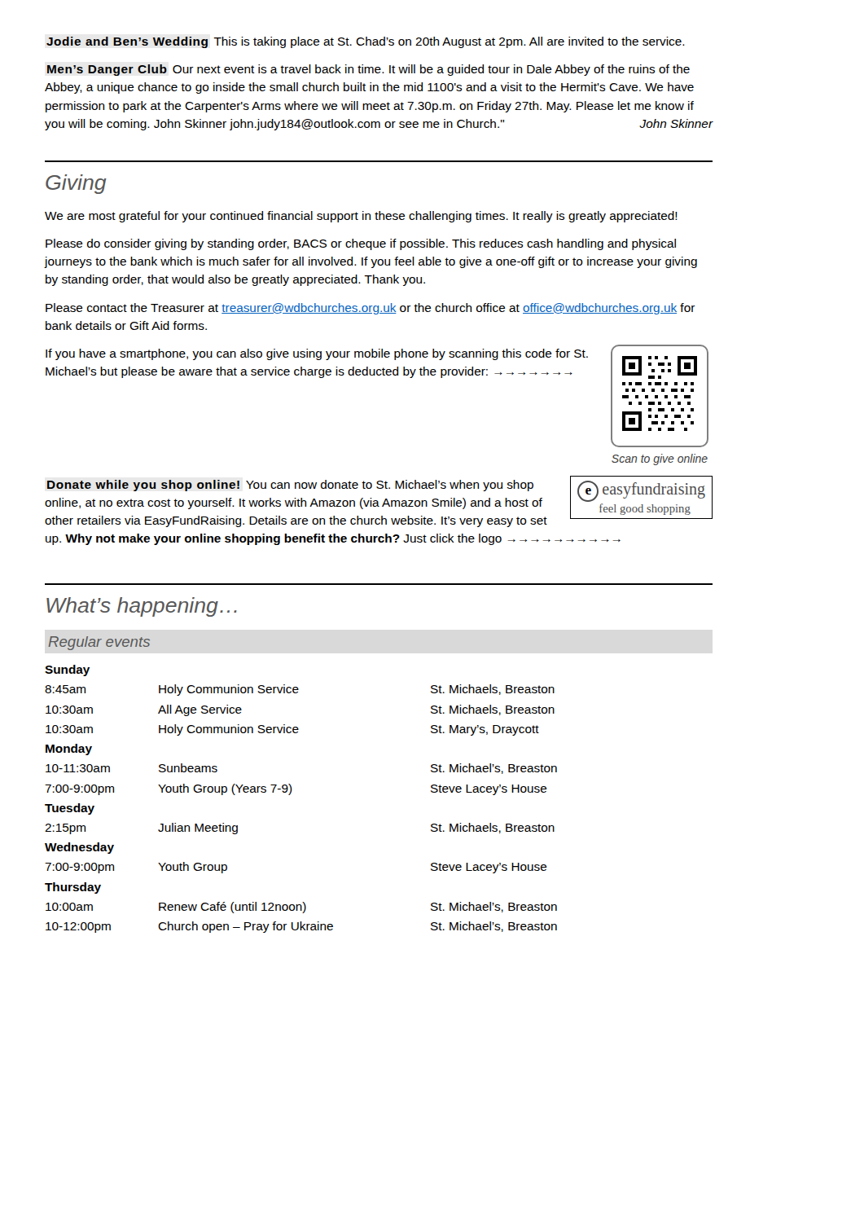Jodie and Ben’s Wedding This is taking place at St. Chad’s on 20th August at 2pm. All are invited to the service.
Men’s Danger Club Our next event is a travel back in time. It will be a guided tour in Dale Abbey of the ruins of the Abbey, a unique chance to go inside the small church built in the mid 1100's and a visit to the Hermit's Cave. We have permission to park at the Carpenter's Arms where we will meet at 7.30p.m. on Friday 27th. May. Please let me know if you will be coming. John Skinner john.judy184@outlook.com or see me in Church." John Skinner
Giving
We are most grateful for your continued financial support in these challenging times. It really is greatly appreciated!
Please do consider giving by standing order, BACS or cheque if possible. This reduces cash handling and physical journeys to the bank which is much safer for all involved. If you feel able to give a one-off gift or to increase your giving by standing order, that would also be greatly appreciated. Thank you.
Please contact the Treasurer at treasurer@wdbchurches.org.uk or the church office at office@wdbchurches.org.uk for bank details or Gift Aid forms.
Scan to give online
If you have a smartphone, you can also give using your mobile phone by scanning this code for St. Michael’s but please be aware that a service charge is deducted by the provider: →→→→→→→
eeasyfundraising
feel good shopping
Donate while you shop online! You can now donate to St. Michael’s when you shop online, at no extra cost to yourself. It works with Amazon (via Amazon Smile) and a host of other retailers via EasyFundRaising. Details are on the church website. It’s very easy to set up. Why not make your online shopping benefit the church? Just click the logo →→→→→→→→→→
What’s happening…
Regular events
| Sunday |
| 8:45am | Holy Communion Service | St. Michaels, Breaston |
| 10:30am | All Age Service | St. Michaels, Breaston |
| 10:30am | Holy Communion Service | St. Mary’s, Draycott |
| Monday |
| 10-11:30am | Sunbeams | St. Michael’s, Breaston |
| 7:00-9:00pm | Youth Group (Years 7-9) | Steve Lacey’s House |
| Tuesday |
| 2:15pm | Julian Meeting | St. Michaels, Breaston |
| Wednesday |
| 7:00-9:00pm | Youth Group | Steve Lacey’s House |
| Thursday |
| 10:00am | Renew Café (until 12noon) | St. Michael’s, Breaston |
| 10-12:00pm | Church open – Pray for Ukraine | St. Michael’s, Breaston |